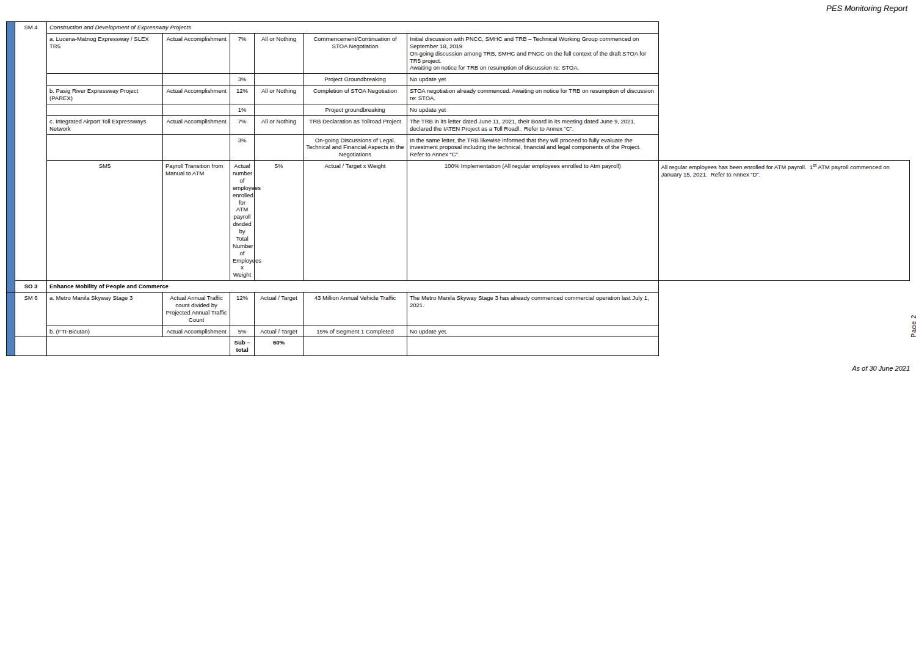PES Monitoring Report
| | SM 4 | Construction and Development of Expressway Projects |
| a. Lucena-Matnog Expressway / SLEX TR5 | Actual Accomplishment | 7% | All or Nothing | Commencement/Continuation of STOA Negotiation | Initial discussion with PNCC, SMHC and TRB – Technical Working Group commenced on September 18, 2019 On-going discussion among TRB, SMHC and PNCC on the full context of the draft STOA for TR5 project. Awaiting on notice for TRB on resumption of discussion re: STOA. |
| | | 3% | | Project Groundbreaking | No update yet |
| b. Pasig River Expressway Project (PAREX) | Actual Accomplishment | 12% | All or Nothing | Completion of STOA Negotiation | STOA negotiation already commenced. Awaiting on notice for TRB on resumption of discussion re: STOA. |
| | | 1% | | Project groundbreaking | No update yet |
| c. Integrated Airport Toll Expressways Network | Actual Accomplishment | 7% | All or Nothing | TRB Declaration as Tollroad Project | The TRB in its letter dated June 11, 2021, their Board in its meeting dated June 9, 2021, declared the IATEN Project as a Toll Roadl. Refer to Annex “C”. |
| | | 3% | | On-going Discussions of Legal, Technical and Financial Aspects in the Negotiations | In the same letter, the TRB likewise informed that they will proceed to fully evaluate the investment proposal including the technical, financial and legal components of the Project. Refer to Annex “C”. |
| SM5 | Payroll Transition from Manual to ATM | Actual number of employees enrolled for ATM payroll divided by Total Number of Employees x Weight | 5% | Actual / Target x Weight | 100% Implementation (All regular employees enrolled to Atm payroll) | All regular employees has been enrolled for ATM payroll. 1 st ATM payroll commenced on January 15, 2021. Refer to Annex “D”. |
| SO 3 | Enhance Mobility of People and Commerce |
| | SM 6 | a. Metro Manila Skyway Stage 3 | Actual Annual Traffic count divided by Projected Annual Traffic Count | 12% | Actual / Target | 43 Million Annual Vehicle Traffic | The Metro Manila Skyway Stage 3 has already commenced commercial operation last July 1, 2021. |
| b. (FTI-Bicutan) | Actual Accomplishment | 5% | Actual / Target | 15% of Segment 1 Completed | No update yet. |
| | | Sub – total | 60% | | |
Page 2
As of 30 June 2021